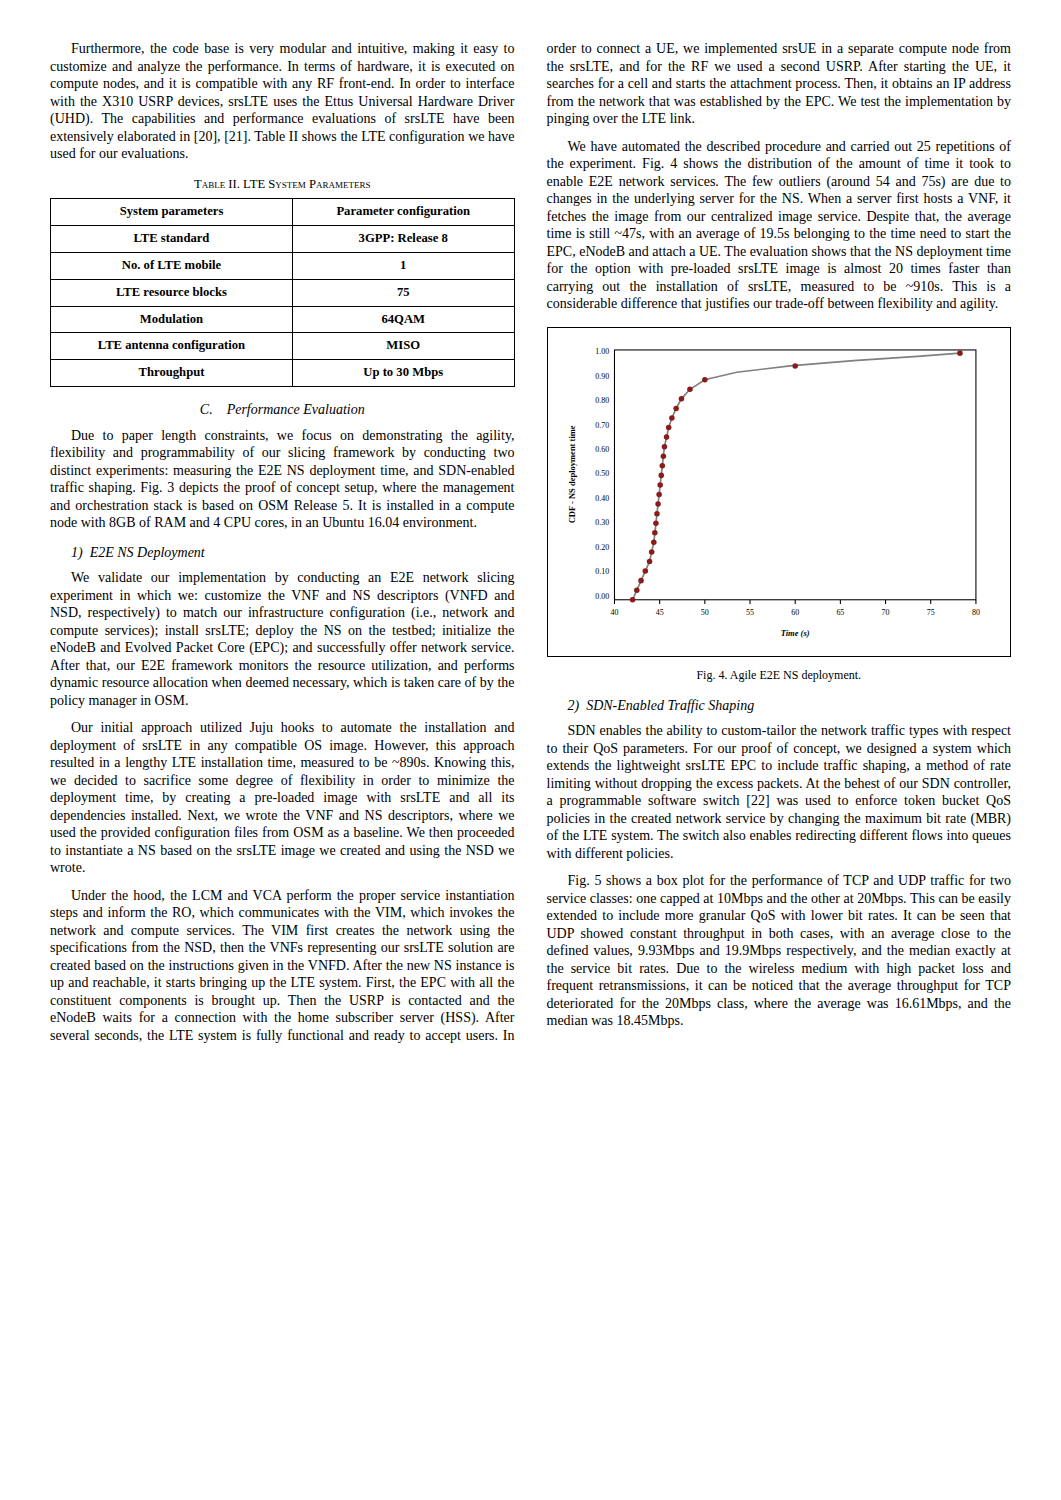Furthermore, the code base is very modular and intuitive, making it easy to customize and analyze the performance. In terms of hardware, it is executed on compute nodes, and it is compatible with any RF front-end. In order to interface with the X310 USRP devices, srsLTE uses the Ettus Universal Hardware Driver (UHD). The capabilities and performance evaluations of srsLTE have been extensively elaborated in [20], [21]. Table II shows the LTE configuration we have used for our evaluations.
Table II. LTE System Parameters
| System parameters | Parameter configuration |
| --- | --- |
| LTE standard | 3GPP: Release 8 |
| No. of LTE mobile | 1 |
| LTE resource blocks | 75 |
| Modulation | 64QAM |
| LTE antenna configuration | MISO |
| Throughput | Up to 30 Mbps |
C. Performance Evaluation
Due to paper length constraints, we focus on demonstrating the agility, flexibility and programmability of our slicing framework by conducting two distinct experiments: measuring the E2E NS deployment time, and SDN-enabled traffic shaping. Fig. 3 depicts the proof of concept setup, where the management and orchestration stack is based on OSM Release 5. It is installed in a compute node with 8GB of RAM and 4 CPU cores, in an Ubuntu 16.04 environment.
1) E2E NS Deployment
We validate our implementation by conducting an E2E network slicing experiment in which we: customize the VNF and NS descriptors (VNFD and NSD, respectively) to match our infrastructure configuration (i.e., network and compute services); install srsLTE; deploy the NS on the testbed; initialize the eNodeB and Evolved Packet Core (EPC); and successfully offer network service. After that, our E2E framework monitors the resource utilization, and performs dynamic resource allocation when deemed necessary, which is taken care of by the policy manager in OSM.
Our initial approach utilized Juju hooks to automate the installation and deployment of srsLTE in any compatible OS image. However, this approach resulted in a lengthy LTE installation time, measured to be ~890s. Knowing this, we decided to sacrifice some degree of flexibility in order to minimize the deployment time, by creating a pre-loaded image with srsLTE and all its dependencies installed. Next, we wrote the VNF and NS descriptors, where we used the provided configuration files from OSM as a baseline. We then proceeded to instantiate a NS based on the srsLTE image we created and using the NSD we wrote.
Under the hood, the LCM and VCA perform the proper service instantiation steps and inform the RO, which communicates with the VIM, which invokes the network and compute services. The VIM first creates the network using the specifications from the NSD, then the VNFs representing our srsLTE solution are created based on the instructions given in the VNFD. After the new NS instance is up and reachable, it starts bringing up the LTE system. First, the EPC with all the constituent components is brought up. Then the USRP is contacted and the eNodeB waits for a connection with the home subscriber server (HSS). After several seconds, the LTE system is fully functional and ready to accept users. In order to connect a UE, we implemented srsUE in a separate compute node from the srsLTE, and for the RF we used a second USRP. After starting the UE, it searches for a cell and starts the attachment process. Then, it obtains an IP address from the network that was established by the EPC. We test the implementation by pinging over the LTE link.
We have automated the described procedure and carried out 25 repetitions of the experiment. Fig. 4 shows the distribution of the amount of time it took to enable E2E network services. The few outliers (around 54 and 75s) are due to changes in the underlying server for the NS. When a server first hosts a VNF, it fetches the image from our centralized image service. Despite that, the average time is still ~47s, with an average of 19.5s belonging to the time need to start the EPC, eNodeB and attach a UE. The evaluation shows that the NS deployment time for the option with pre-loaded srsLTE image is almost 20 times faster than carrying out the installation of srsLTE, measured to be ~910s. This is a considerable difference that justifies our trade-off between flexibility and agility.
1.00 0.90 0.80 0.70 0.60 0.50 0.40 0.30 0.20 0.10 0.00 40 45 50 55 60 65 70 75 80 Time (s) CDF - NS deployment time
Fig. 4. Agile E2E NS deployment.
2) SDN-Enabled Traffic Shaping
SDN enables the ability to custom-tailor the network traffic types with respect to their QoS parameters. For our proof of concept, we designed a system which extends the lightweight srsLTE EPC to include traffic shaping, a method of rate limiting without dropping the excess packets. At the behest of our SDN controller, a programmable software switch [22] was used to enforce token bucket QoS policies in the created network service by changing the maximum bit rate (MBR) of the LTE system. The switch also enables redirecting different flows into queues with different policies.
Fig. 5 shows a box plot for the performance of TCP and UDP traffic for two service classes: one capped at 10Mbps and the other at 20Mbps. This can be easily extended to include more granular QoS with lower bit rates. It can be seen that UDP showed constant throughput in both cases, with an average close to the defined values, 9.93Mbps and 19.9Mbps respectively, and the median exactly at the service bit rates. Due to the wireless medium with high packet loss and frequent retransmissions, it can be noticed that the average throughput for TCP deteriorated for the 20Mbps class, where the average was 16.61Mbps, and the median was 18.45Mbps.